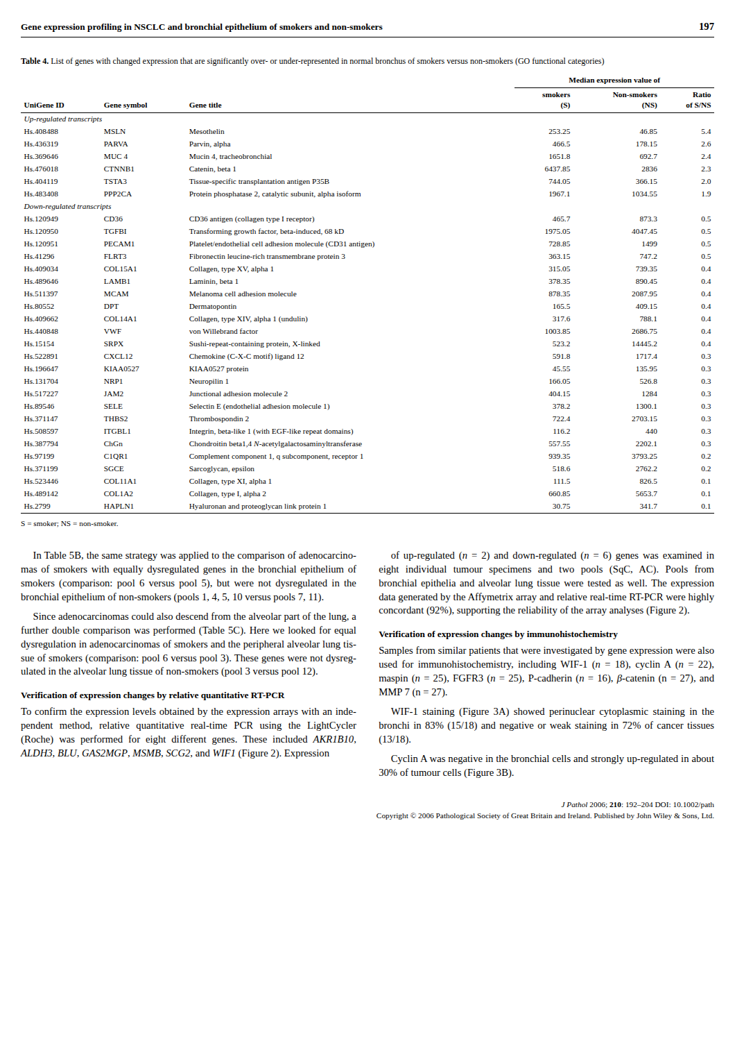Gene expression profiling in NSCLC and bronchial epithelium of smokers and non-smokers 197
Table 4. List of genes with changed expression that are significantly over- or under-represented in normal bronchus of smokers versus non-smokers (GO functional categories)
| | Median expression value of |
| --- | --- |
| UniGene ID | Gene symbol | Gene title | smokers (S) | Non-smokers (NS) | Ratio of S/NS |
| Up-regulated transcripts |
| Hs.408488 | MSLN | Mesothelin | 253.25 | 46.85 | 5.4 |
| Hs.436319 | PARVA | Parvin, alpha | 466.5 | 178.15 | 2.6 |
| Hs.369646 | MUC 4 | Mucin 4, tracheobronchial | 1651.8 | 692.7 | 2.4 |
| Hs.476018 | CTNNB1 | Catenin, beta 1 | 6437.85 | 2836 | 2.3 |
| Hs.404119 | TSTA3 | Tissue-specific transplantation antigen P35B | 744.05 | 366.15 | 2.0 |
| Hs.483408 | PPP2CA | Protein phosphatase 2, catalytic subunit, alpha isoform | 1967.1 | 1034.55 | 1.9 |
| Down-regulated transcripts |
| Hs.120949 | CD36 | CD36 antigen (collagen type I receptor) | 465.7 | 873.3 | 0.5 |
| Hs.120950 | TGFBI | Transforming growth factor, beta-induced, 68 kD | 1975.05 | 4047.45 | 0.5 |
| Hs.120951 | PECAM1 | Platelet/endothelial cell adhesion molecule (CD31 antigen) | 728.85 | 1499 | 0.5 |
| Hs.41296 | FLRT3 | Fibronectin leucine-rich transmembrane protein 3 | 363.15 | 747.2 | 0.5 |
| Hs.409034 | COL15A1 | Collagen, type XV, alpha 1 | 315.05 | 739.35 | 0.4 |
| Hs.489646 | LAMB1 | Laminin, beta 1 | 378.35 | 890.45 | 0.4 |
| Hs.511397 | MCAM | Melanoma cell adhesion molecule | 878.35 | 2087.95 | 0.4 |
| Hs.80552 | DPT | Dermatopontin | 165.5 | 409.15 | 0.4 |
| Hs.409662 | COL14A1 | Collagen, type XIV, alpha 1 (undulin) | 317.6 | 788.1 | 0.4 |
| Hs.440848 | VWF | von Willebrand factor | 1003.85 | 2686.75 | 0.4 |
| Hs.15154 | SRPX | Sushi-repeat-containing protein, X-linked | 523.2 | 14445.2 | 0.4 |
| Hs.522891 | CXCL12 | Chemokine (C-X-C motif) ligand 12 | 591.8 | 1717.4 | 0.3 |
| Hs.196647 | KIAA0527 | KIAA0527 protein | 45.55 | 135.95 | 0.3 |
| Hs.131704 | NRP1 | Neuropilin 1 | 166.05 | 526.8 | 0.3 |
| Hs.517227 | JAM2 | Junctional adhesion molecule 2 | 404.15 | 1284 | 0.3 |
| Hs.89546 | SELE | Selectin E (endothelial adhesion molecule 1) | 378.2 | 1300.1 | 0.3 |
| Hs.371147 | THBS2 | Thrombospondin 2 | 722.4 | 2703.15 | 0.3 |
| Hs.508597 | ITGBL1 | Integrin, beta-like 1 (with EGF-like repeat domains) | 116.2 | 440 | 0.3 |
| Hs.387794 | ChGn | Chondroitin beta1,4 N -acetylgalactosaminyltransferase | 557.55 | 2202.1 | 0.3 |
| Hs.97199 | C1QR1 | Complement component 1, q subcomponent, receptor 1 | 939.35 | 3793.25 | 0.2 |
| Hs.371199 | SGCE | Sarcoglycan, epsilon | 518.6 | 2762.2 | 0.2 |
| Hs.523446 | COL11A1 | Collagen, type XI, alpha 1 | 111.5 | 826.5 | 0.1 |
| Hs.489142 | COL1A2 | Collagen, type I, alpha 2 | 660.85 | 5653.7 | 0.1 |
| Hs.2799 | HAPLN1 | Hyaluronan and proteoglycan link protein 1 | 30.75 | 341.7 | 0.1 |
S = smoker; NS = non-smoker.
In Table 5B, the same strategy was applied to the comparison of adenocarcinomas of smokers with equally dysregulated genes in the bronchial epithelium of smokers (comparison: pool 6 versus pool 5), but were not dysregulated in the bronchial epithelium of non-smokers (pools 1, 4, 5, 10 versus pools 7, 11).
Since adenocarcinomas could also descend from the alveolar part of the lung, a further double comparison was performed (Table 5C). Here we looked for equal dysregulation in adenocarcinomas of smokers and the peripheral alveolar lung tissue of smokers (comparison: pool 6 versus pool 3). These genes were not dysregulated in the alveolar lung tissue of non-smokers (pool 3 versus pool 12).
Verification of expression changes by relative quantitative RT-PCR
To confirm the expression levels obtained by the expression arrays with an independent method, relative quantitative real-time PCR using the LightCycler (Roche) was performed for eight different genes. These included AKR1B10, ALDH3, BLU, GAS2MGP, MSMB, SCG2, and WIF1 (Figure 2). Expression
of up-regulated (n = 2) and down-regulated (n = 6) genes was examined in eight individual tumour specimens and two pools (SqC, AC). Pools from bronchial epithelia and alveolar lung tissue were tested as well. The expression data generated by the Affymetrix array and relative real-time RT-PCR were highly concordant (92%), supporting the reliability of the array analyses (Figure 2).
Verification of expression changes by immunohistochemistry
Samples from similar patients that were investigated by gene expression were also used for immunohistochemistry, including WIF-1 (n = 18), cyclin A (n = 22), maspin (n = 25), FGFR3 (n = 25), P-cadherin (n = 16), β-catenin (n = 27), and MMP 7 (n = 27).
WIF-1 staining (Figure 3A) showed perinuclear cytoplasmic staining in the bronchi in 83% (15/18) and negative or weak staining in 72% of cancer tissues (13/18).
Cyclin A was negative in the bronchial cells and strongly up-regulated in about 30% of tumour cells (Figure 3B).
J Pathol 2006; 210: 192–204 DOI: 10.1002/path
Copyright © 2006 Pathological Society of Great Britain and Ireland. Published by John Wiley & Sons, Ltd.